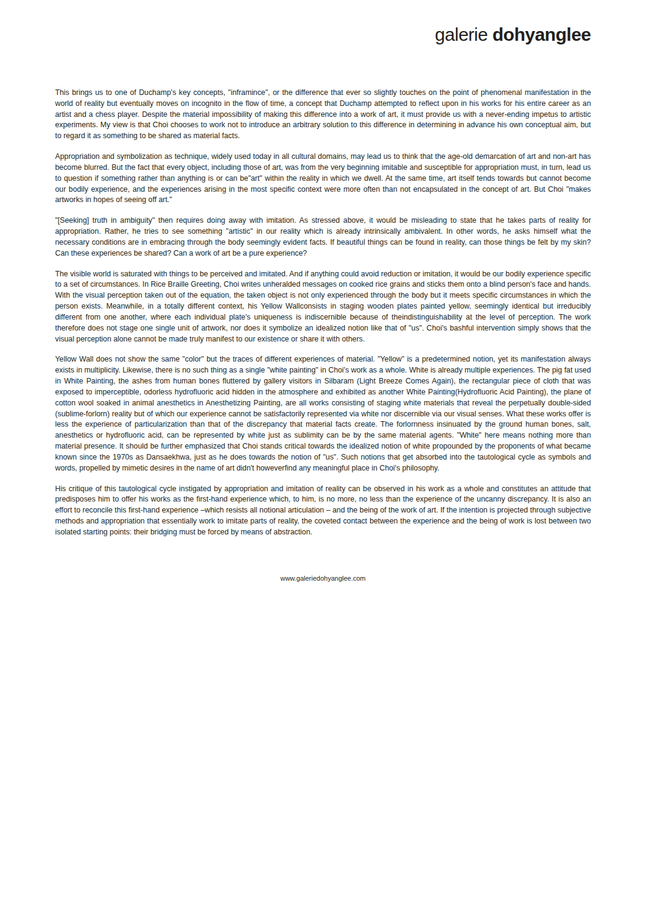galerie dohyang lee
This brings us to one of Duchamp's key concepts, "inframince", or the difference that ever so slightly touches on the point of phenomenal manifestation in the world of reality but eventually moves on incognito in the flow of time, a concept that Duchamp attempted to reflect upon in his works for his entire career as an artist and a chess player. Despite the material impossibility of making this difference into a work of art, it must provide us with a never-ending impetus to artistic experiments. My view is that Choi chooses to work not to introduce an arbitrary solution to this difference in determining in advance his own conceptual aim, but to regard it as something to be shared as material facts.
Appropriation and symbolization as technique, widely used today in all cultural domains, may lead us to think that the age-old demarcation of art and non-art has become blurred. But the fact that every object, including those of art, was from the very beginning imitable and susceptible for appropriation must, in turn, lead us to question if something rather than anything is or can be"art" within the reality in which we dwell. At the same time, art itself tends towards but cannot become our bodily experience, and the experiences arising in the most specific context were more often than not encapsulated in the concept of art. But Choi "makes artworks in hopes of seeing off art."
"[Seeking] truth in ambiguity" then requires doing away with imitation. As stressed above, it would be misleading to state that he takes parts of reality for appropriation. Rather, he tries to see something "artistic" in our reality which is already intrinsically ambivalent. In other words, he asks himself what the necessary conditions are in embracing through the body seemingly evident facts. If beautiful things can be found in reality, can those things be felt by my skin? Can these experiences be shared? Can a work of art be a pure experience?
The visible world is saturated with things to be perceived and imitated. And if anything could avoid reduction or imitation, it would be our bodily experience specific to a set of circumstances. In Rice Braille Greeting, Choi writes unheralded messages on cooked rice grains and sticks them onto a blind person's face and hands. With the visual perception taken out of the equation, the taken object is not only experienced through the body but it meets specific circumstances in which the person exists. Meanwhile, in a totally different context, his Yellow Wallconsists in staging wooden plates painted yellow, seemingly identical but irreducibly different from one another, where each individual plate's uniqueness is indiscernible because of theindistinguishability at the level of perception. The work therefore does not stage one single unit of artwork, nor does it symbolize an idealized notion like that of "us". Choi's bashful intervention simply shows that the visual perception alone cannot be made truly manifest to our existence or share it with others.
Yellow Wall does not show the same "color" but the traces of different experiences of material. "Yellow" is a predetermined notion, yet its manifestation always exists in multiplicity. Likewise, there is no such thing as a single "white painting" in Choi's work as a whole. White is already multiple experiences. The pig fat used in White Painting, the ashes from human bones fluttered by gallery visitors in Silbaram (Light Breeze Comes Again), the rectangular piece of cloth that was exposed to imperceptible, odorless hydrofluoric acid hidden in the atmosphere and exhibited as another White Painting(Hydrofluoric Acid Painting), the plane of cotton wool soaked in animal anesthetics in Anesthetizing Painting, are all works consisting of staging white materials that reveal the perpetually double-sided (sublime-forlorn) reality but of which our experience cannot be satisfactorily represented via white nor discernible via our visual senses. What these works offer is less the experience of particularization than that of the discrepancy that material facts create. The forlornness insinuated by the ground human bones, salt, anesthetics or hydrofluoric acid, can be represented by white just as sublimity can be by the same material agents. "White" here means nothing more than material presence. It should be further emphasized that Choi stands critical towards the idealized notion of white propounded by the proponents of what became known since the 1970s as Dansaekhwa, just as he does towards the notion of "us". Such notions that get absorbed into the tautological cycle as symbols and words, propelled by mimetic desires in the name of art didn't howeverfind any meaningful place in Choi's philosophy.
His critique of this tautological cycle instigated by appropriation and imitation of reality can be observed in his work as a whole and constitutes an attitude that predisposes him to offer his works as the first-hand experience which, to him, is no more, no less than the experience of the uncanny discrepancy. It is also an effort to reconcile this first-hand experience –which resists all notional articulation – and the being of the work of art. If the intention is projected through subjective methods and appropriation that essentially work to imitate parts of reality, the coveted contact between the experience and the being of work is lost between two isolated starting points: their bridging must be forced by means of abstraction.
www.galeriedohyanglee.com